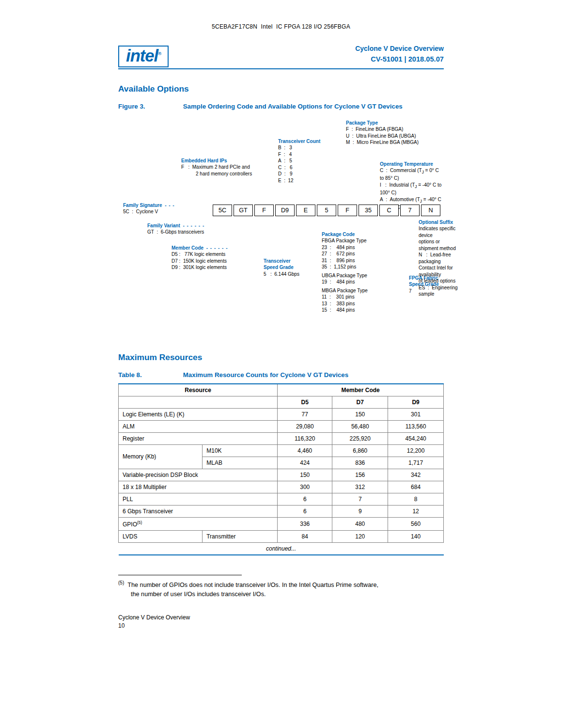5CEBA2F17C8N Intel IC FPGA 128 I/O 256FBGA
intel®
Cyclone V Device Overview
CV-51001 | 2018.05.07
Available Options
Figure 3. Sample Ordering Code and Available Options for Cyclone V GT Devices
Package Type
F : FineLine BGA (FBGA)
U : Ultra FineLine BGA (UBGA)
M : Micro FineLine BGA (MBGA)
Transceiver Count
B : 3
F : 4
A : 5
C : 6
D : 9
E : 12
Operating Temperature
C : Commercial (TJ = 0° C to 85° C)
I : Industrial (TJ = -40° C to 100° C)
A : Automotive (TJ = -40° C to 125° C)
Embedded Hard IPs
F : Maximum 2 hard PCIe and
2 hard memory controllers
5C
GT
F
D9
E
5
F
35
C
7
N
Family Signature - - -
5C : Cyclone V
Family Variant - - - - - -
GT : 6-Gbps transceivers
Member Code - - - - - -
D5 : 77K logic elements
D7 : 150K logic elements
D9 : 301K logic elements
Transceiver
Speed Grade
5 : 6.144 Gbps
Package Code
FBGA Package Type
23 : 484 pins
27 : 672 pins
31 : 896 pins
35 : 1,152 pins
UBGA Package Type
19 : 484 pins
MBGA Package Type
11 : 301 pins
13 : 383 pins
15 : 484 pins
FPGA Fabric
Speed Grade
7
Optional Suffix
Indicates specific device
options or shipment method
N : Lead-free packaging
Contact Intel for availability
of leaded options
ES : Engineering sample
Maximum Resources
Table 8. Maximum Resource Counts for Cyclone V GT Devices
| Resource | Member Code |
| --- | --- |
| | D5 | D7 | D9 |
| Logic Elements (LE) (K) | 77 | 150 | 301 |
| ALM | 29,080 | 56,480 | 113,560 |
| Register | 116,320 | 225,920 | 454,240 |
| Memory (Kb) | M10K | 4,460 | 6,860 | 12,200 |
| MLAB | 424 | 836 | 1,717 |
| Variable-precision DSP Block | 150 | 156 | 342 |
| 18 x 18 Multiplier | 300 | 312 | 684 |
| PLL | 6 | 7 | 8 |
| 6 Gbps Transceiver | 6 | 9 | 12 |
| GPIO (5) | 336 | 480 | 560 |
| LVDS | Transmitter | 84 | 120 | 140 |
| continued... |
(5) The number of GPIOs does not include transceiver I/Os. In the Intel Quartus Prime software,
the number of user I/Os includes transceiver I/Os.
Cyclone V Device Overview
10